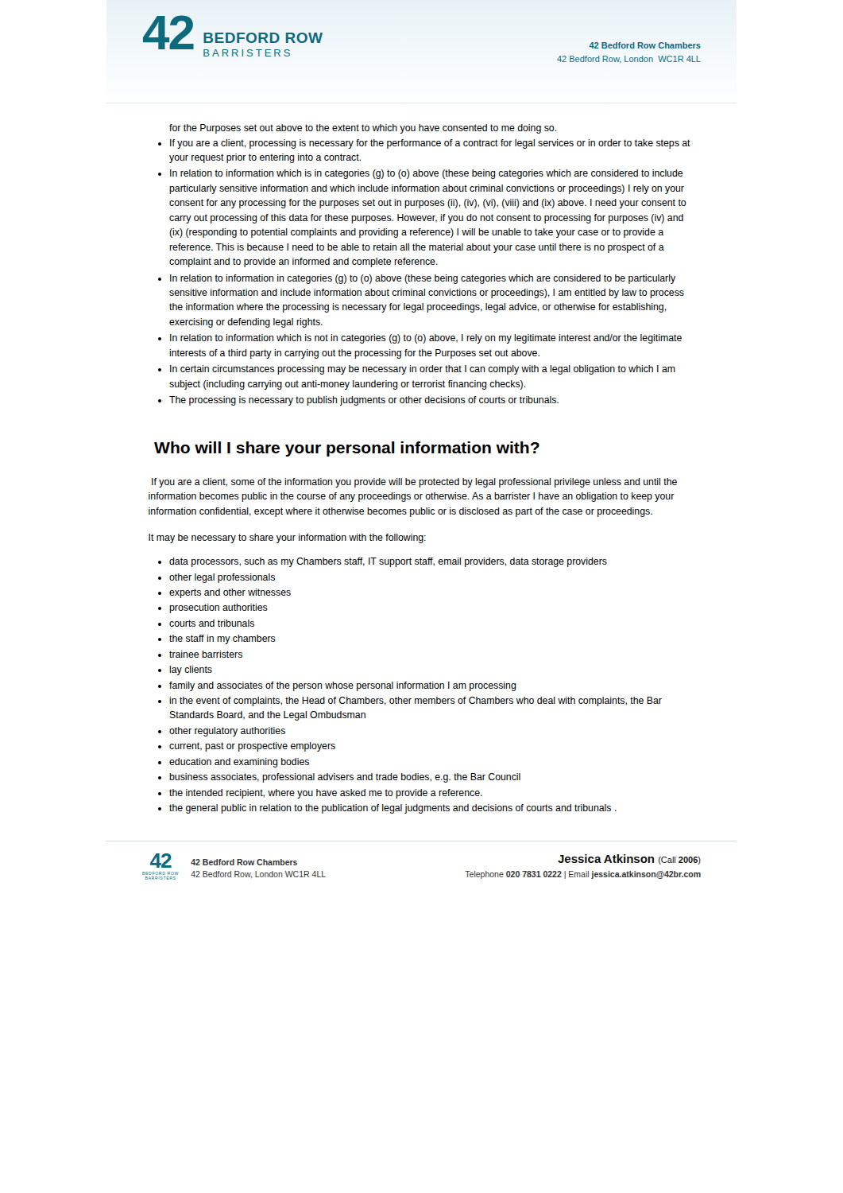42
BEDFORD ROW
BARRISTERS
42 Bedford Row Chambers
42 Bedford Row, London WC1R 4LL
for the Purposes set out above to the extent to which you have consented to me doing so.
If you are a client, processing is necessary for the performance of a contract for legal services or in order to take steps at your request prior to entering into a contract.
In relation to information which is in categories (g) to (o) above (these being categories which are considered to include particularly sensitive information and which include information about criminal convictions or proceedings) I rely on your consent for any processing for the purposes set out in purposes (ii), (iv), (vi), (viii) and (ix) above. I need your consent to carry out processing of this data for these purposes. However, if you do not consent to processing for purposes (iv) and (ix) (responding to potential complaints and providing a reference) I will be unable to take your case or to provide a reference. This is because I need to be able to retain all the material about your case until there is no prospect of a complaint and to provide an informed and complete reference.
In relation to information in categories (g) to (o) above (these being categories which are considered to be particularly sensitive information and include information about criminal convictions or proceedings), I am entitled by law to process the information where the processing is necessary for legal proceedings, legal advice, or otherwise for establishing, exercising or defending legal rights.
In relation to information which is not in categories (g) to (o) above, I rely on my legitimate interest and/or the legitimate interests of a third party in carrying out the processing for the Purposes set out above.
In certain circumstances processing may be necessary in order that I can comply with a legal obligation to which I am subject (including carrying out anti-money laundering or terrorist financing checks).
The processing is necessary to publish judgments or other decisions of courts or tribunals.
Who will I share your personal information with?
If you are a client, some of the information you provide will be protected by legal professional privilege unless and until the information becomes public in the course of any proceedings or otherwise. As a barrister I have an obligation to keep your information confidential, except where it otherwise becomes public or is disclosed as part of the case or proceedings.
It may be necessary to share your information with the following:
data processors, such as my Chambers staff, IT support staff, email providers, data storage providers
other legal professionals
experts and other witnesses
prosecution authorities
courts and tribunals
the staff in my chambers
trainee barristers
lay clients
family and associates of the person whose personal information I am processing
in the event of complaints, the Head of Chambers, other members of Chambers who deal with complaints, the Bar Standards Board, and the Legal Ombudsman
other regulatory authorities
current, past or prospective employers
education and examining bodies
business associates, professional advisers and trade bodies, e.g. the Bar Council
the intended recipient, where you have asked me to provide a reference.
the general public in relation to the publication of legal judgments and decisions of courts and tribunals .
42
BEDFORD ROW
BARRISTERS
42 Bedford Row Chambers
42 Bedford Row, London WC1R 4LL
Jessica Atkinson (Call 2006)
Telephone 020 7831 0222 | Email jessica.atkinson@42br.com